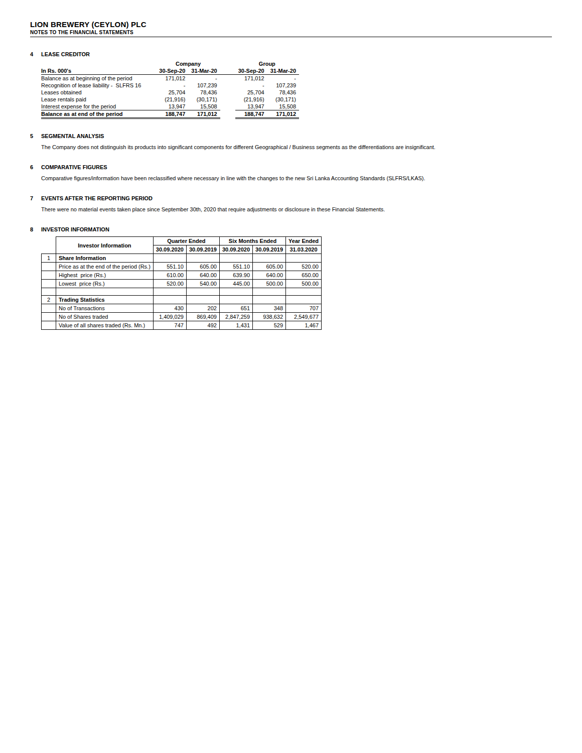LION BREWERY (CEYLON) PLC
NOTES TO THE FINANCIAL STATEMENTS
4 LEASE CREDITOR
| | Company | | Group |
| --- | --- | --- | --- |
| In Rs. 000's | 30-Sep-20 | 31-Mar-20 | | 30-Sep-20 | 31-Mar-20 |
| Balance as at beginning of the period | 171,012 | - | | 171,012 | - |
| Recognition of lease liability - SLFRS 16 | - | 107,239 | | - | 107,239 |
| Leases obtained | 25,704 | 78,436 | | 25,704 | 78,436 |
| Lease rentals paid | (21,916) | (30,171) | | (21,916) | (30,171) |
| Interest expense for the period | 13,947 | 15,508 | | 13,947 | 15,508 |
| Balance as at end of the period | 188,747 | 171,012 | | 188,747 | 171,012 |
5 SEGMENTAL ANALYSIS
The Company does not distinguish its products into significant components for different Geographical / Business segments as the differentiations are insignificant.
6 COMPARATIVE FIGURES
Comparative figures/information have been reclassified where necessary in line with the changes to the new Sri Lanka Accounting Standards (SLFRS/LKAS).
7 EVENTS AFTER THE REPORTING PERIOD
There were no material events taken place since September 30th, 2020 that require adjustments or disclosure in these Financial Statements.
8 INVESTOR INFORMATION
| | Investor Information | Quarter Ended | Six Months Ended | Year Ended |
| --- | --- | --- | --- | --- |
| 30.09.2020 | 30.09.2019 | 30.09.2020 | 30.09.2019 | 31.03.2020 |
| 1 | Share Information | | | | | |
| | Price as at the end of the period (Rs.) | 551.10 | 605.00 | 551.10 | 605.00 | 520.00 |
| | Highest price (Rs.) | 610.00 | 640.00 | 639.90 | 640.00 | 650.00 |
| | Lowest price (Rs.) | 520.00 | 540.00 | 445.00 | 500.00 | 500.00 |
| 2 | Trading Statistics | | | | | |
| | No of Transactions | 430 | 202 | 651 | 348 | 707 |
| | No of Shares traded | 1,409,029 | 869,409 | 2,847,259 | 938,632 | 2,549,677 |
| | Value of all shares traded (Rs. Mn.) | 747 | 492 | 1,431 | 529 | 1,467 |